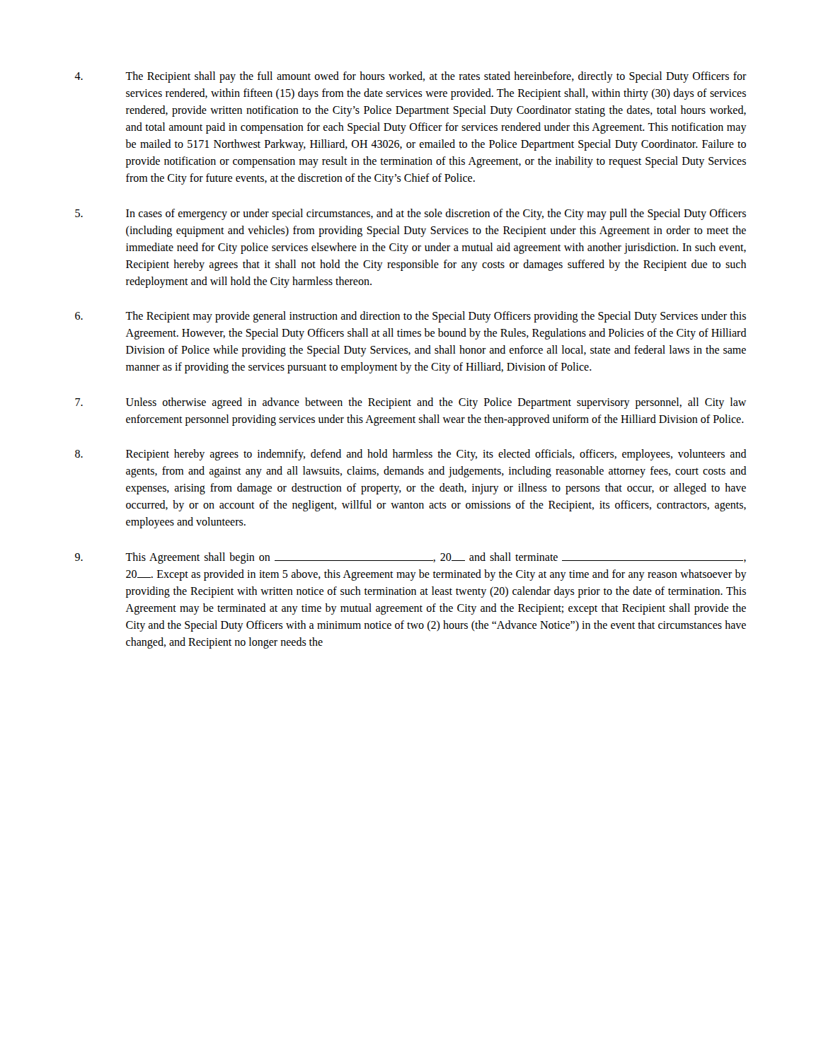4. The Recipient shall pay the full amount owed for hours worked, at the rates stated hereinbefore, directly to Special Duty Officers for services rendered, within fifteen (15) days from the date services were provided. The Recipient shall, within thirty (30) days of services rendered, provide written notification to the City’s Police Department Special Duty Coordinator stating the dates, total hours worked, and total amount paid in compensation for each Special Duty Officer for services rendered under this Agreement. This notification may be mailed to 5171 Northwest Parkway, Hilliard, OH 43026, or emailed to the Police Department Special Duty Coordinator. Failure to provide notification or compensation may result in the termination of this Agreement, or the inability to request Special Duty Services from the City for future events, at the discretion of the City’s Chief of Police.
5. In cases of emergency or under special circumstances, and at the sole discretion of the City, the City may pull the Special Duty Officers (including equipment and vehicles) from providing Special Duty Services to the Recipient under this Agreement in order to meet the immediate need for City police services elsewhere in the City or under a mutual aid agreement with another jurisdiction. In such event, Recipient hereby agrees that it shall not hold the City responsible for any costs or damages suffered by the Recipient due to such redeployment and will hold the City harmless thereon.
6. The Recipient may provide general instruction and direction to the Special Duty Officers providing the Special Duty Services under this Agreement. However, the Special Duty Officers shall at all times be bound by the Rules, Regulations and Policies of the City of Hilliard Division of Police while providing the Special Duty Services, and shall honor and enforce all local, state and federal laws in the same manner as if providing the services pursuant to employment by the City of Hilliard, Division of Police.
7. Unless otherwise agreed in advance between the Recipient and the City Police Department supervisory personnel, all City law enforcement personnel providing services under this Agreement shall wear the then-approved uniform of the Hilliard Division of Police.
8. Recipient hereby agrees to indemnify, defend and hold harmless the City, its elected officials, officers, employees, volunteers and agents, from and against any and all lawsuits, claims, demands and judgements, including reasonable attorney fees, court costs and expenses, arising from damage or destruction of property, or the death, injury or illness to persons that occur, or alleged to have occurred, by or on account of the negligent, willful or wanton acts or omissions of the Recipient, its officers, contractors, agents, employees and volunteers.
9. This Agreement shall begin on , 20 and shall terminate , 20 . Except as provided in item 5 above, this Agreement may be terminated by the City at any time and for any reason whatsoever by providing the Recipient with written notice of such termination at least twenty (20) calendar days prior to the date of termination. This Agreement may be terminated at any time by mutual agreement of the City and the Recipient; except that Recipient shall provide the City and the Special Duty Officers with a minimum notice of two (2) hours (the “Advance Notice”) in the event that circumstances have changed, and Recipient no longer needs the